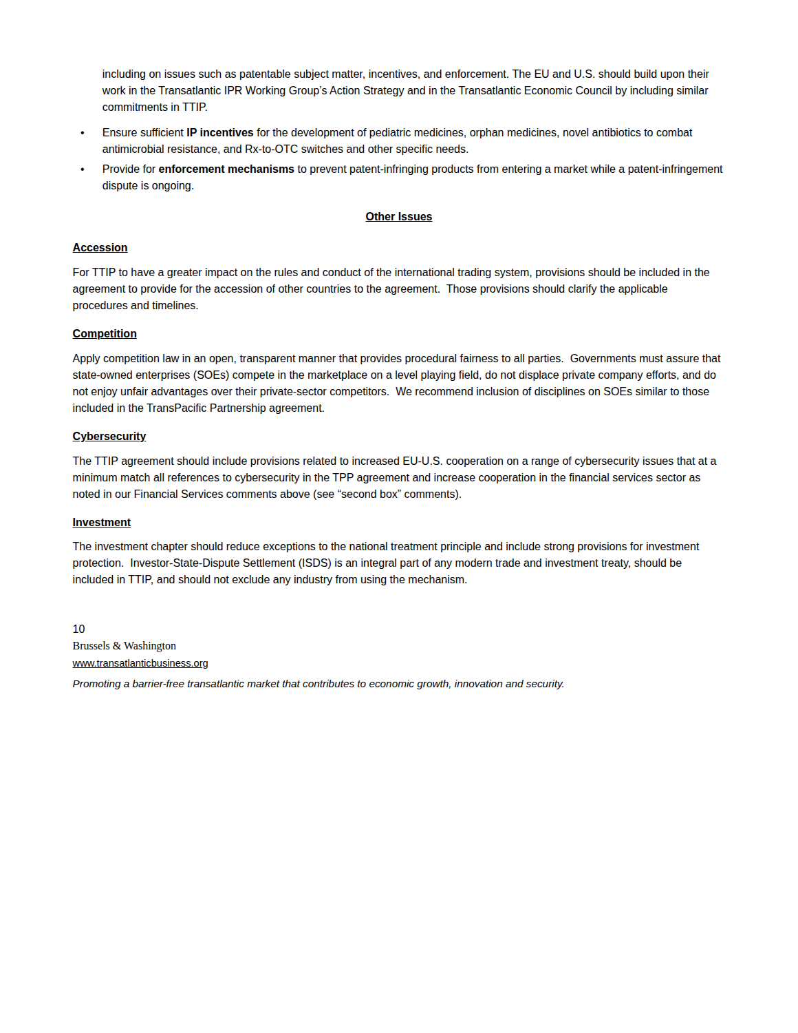including on issues such as patentable subject matter, incentives, and enforcement. The EU and U.S. should build upon their work in the Transatlantic IPR Working Group’s Action Strategy and in the Transatlantic Economic Council by including similar commitments in TTIP.
Ensure sufficient IP incentives for the development of pediatric medicines, orphan medicines, novel antibiotics to combat antimicrobial resistance, and Rx-to-OTC switches and other specific needs.
Provide for enforcement mechanisms to prevent patent-infringing products from entering a market while a patent-infringement dispute is ongoing.
Other Issues
Accession
For TTIP to have a greater impact on the rules and conduct of the international trading system, provisions should be included in the agreement to provide for the accession of other countries to the agreement. Those provisions should clarify the applicable procedures and timelines.
Competition
Apply competition law in an open, transparent manner that provides procedural fairness to all parties. Governments must assure that state-owned enterprises (SOEs) compete in the marketplace on a level playing field, do not displace private company efforts, and do not enjoy unfair advantages over their private-sector competitors. We recommend inclusion of disciplines on SOEs similar to those included in the TransPacific Partnership agreement.
Cybersecurity
The TTIP agreement should include provisions related to increased EU-U.S. cooperation on a range of cybersecurity issues that at a minimum match all references to cybersecurity in the TPP agreement and increase cooperation in the financial services sector as noted in our Financial Services comments above (see “second box” comments).
Investment
The investment chapter should reduce exceptions to the national treatment principle and include strong provisions for investment protection. Investor-State-Dispute Settlement (ISDS) is an integral part of any modern trade and investment treaty, should be included in TTIP, and should not exclude any industry from using the mechanism.
10
Brussels & Washington
www.transatlanticbusiness.org
Promoting a barrier-free transatlantic market that contributes to economic growth, innovation and security.